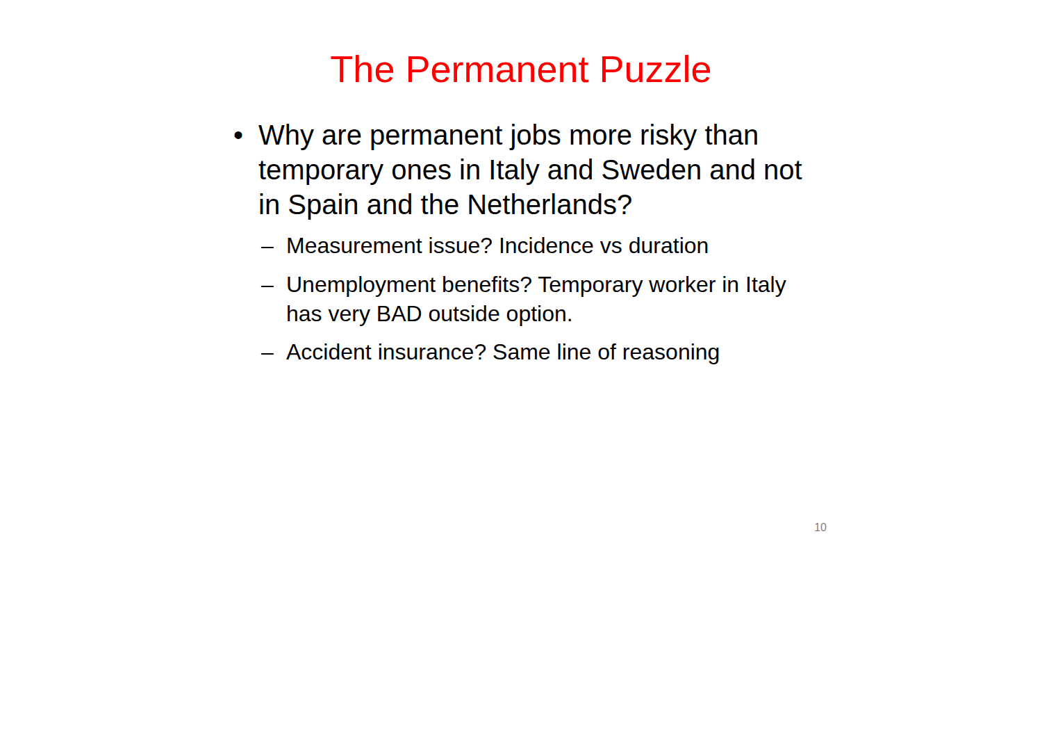The Permanent Puzzle
Why are permanent jobs more risky than temporary ones in Italy and Sweden and not in Spain and the Netherlands?
Measurement issue? Incidence vs duration
Unemployment benefits? Temporary worker in Italy has very BAD outside option.
Accident insurance? Same line of reasoning
10